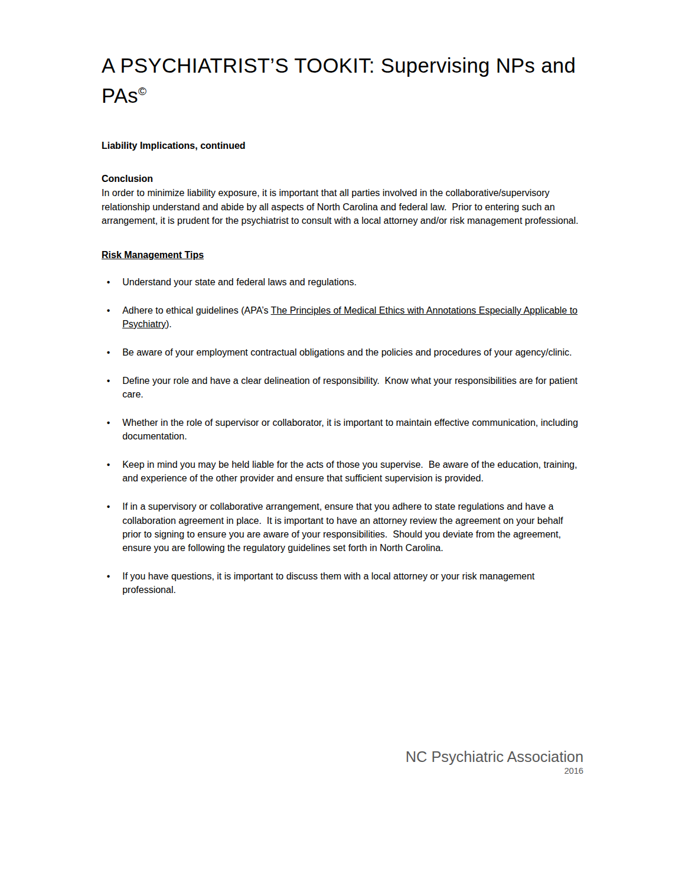A PSYCHIATRIST’S TOOKIT: Supervising NPs and PAs©
Liability Implications, continued
Conclusion
In order to minimize liability exposure, it is important that all parties involved in the collaborative/supervisory relationship understand and abide by all aspects of North Carolina and federal law. Prior to entering such an arrangement, it is prudent for the psychiatrist to consult with a local attorney and/or risk management professional.
Risk Management Tips
Understand your state and federal laws and regulations.
Adhere to ethical guidelines (APA’s The Principles of Medical Ethics with Annotations Especially Applicable to Psychiatry).
Be aware of your employment contractual obligations and the policies and procedures of your agency/clinic.
Define your role and have a clear delineation of responsibility. Know what your responsibilities are for patient care.
Whether in the role of supervisor or collaborator, it is important to maintain effective communication, including documentation.
Keep in mind you may be held liable for the acts of those you supervise. Be aware of the education, training, and experience of the other provider and ensure that sufficient supervision is provided.
If in a supervisory or collaborative arrangement, ensure that you adhere to state regulations and have a collaboration agreement in place. It is important to have an attorney review the agreement on your behalf prior to signing to ensure you are aware of your responsibilities. Should you deviate from the agreement, ensure you are following the regulatory guidelines set forth in North Carolina.
If you have questions, it is important to discuss them with a local attorney or your risk management professional.
NC Psychiatric Association
2016